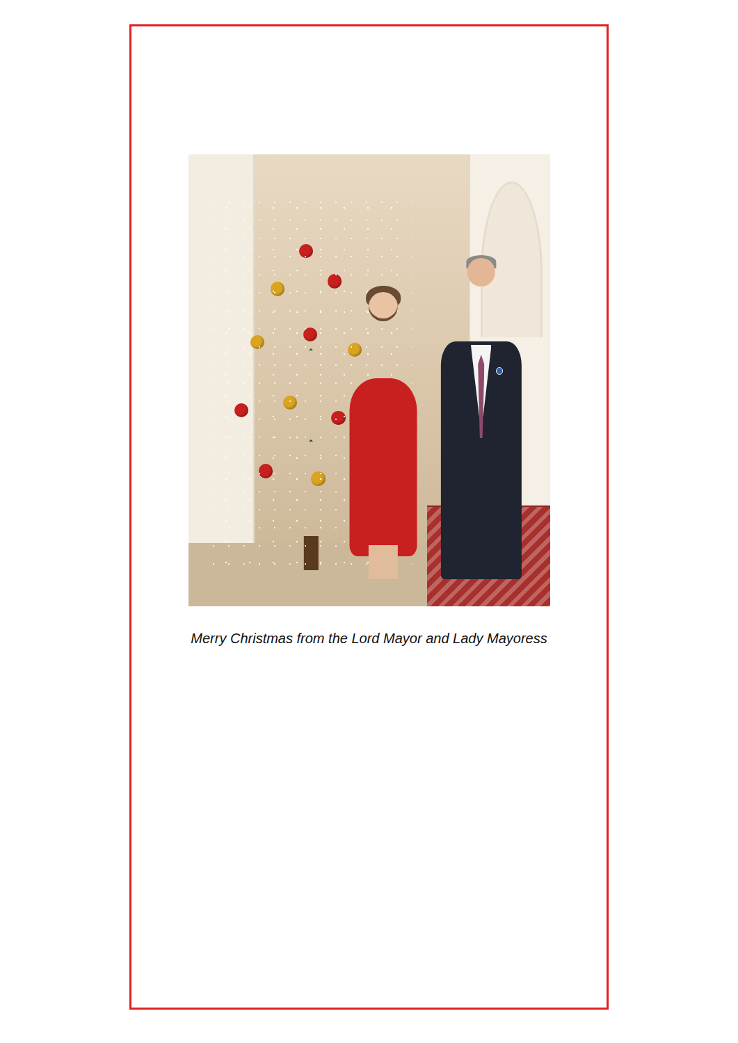Merry Christmas from the Lord Mayor and Lady Mayoress